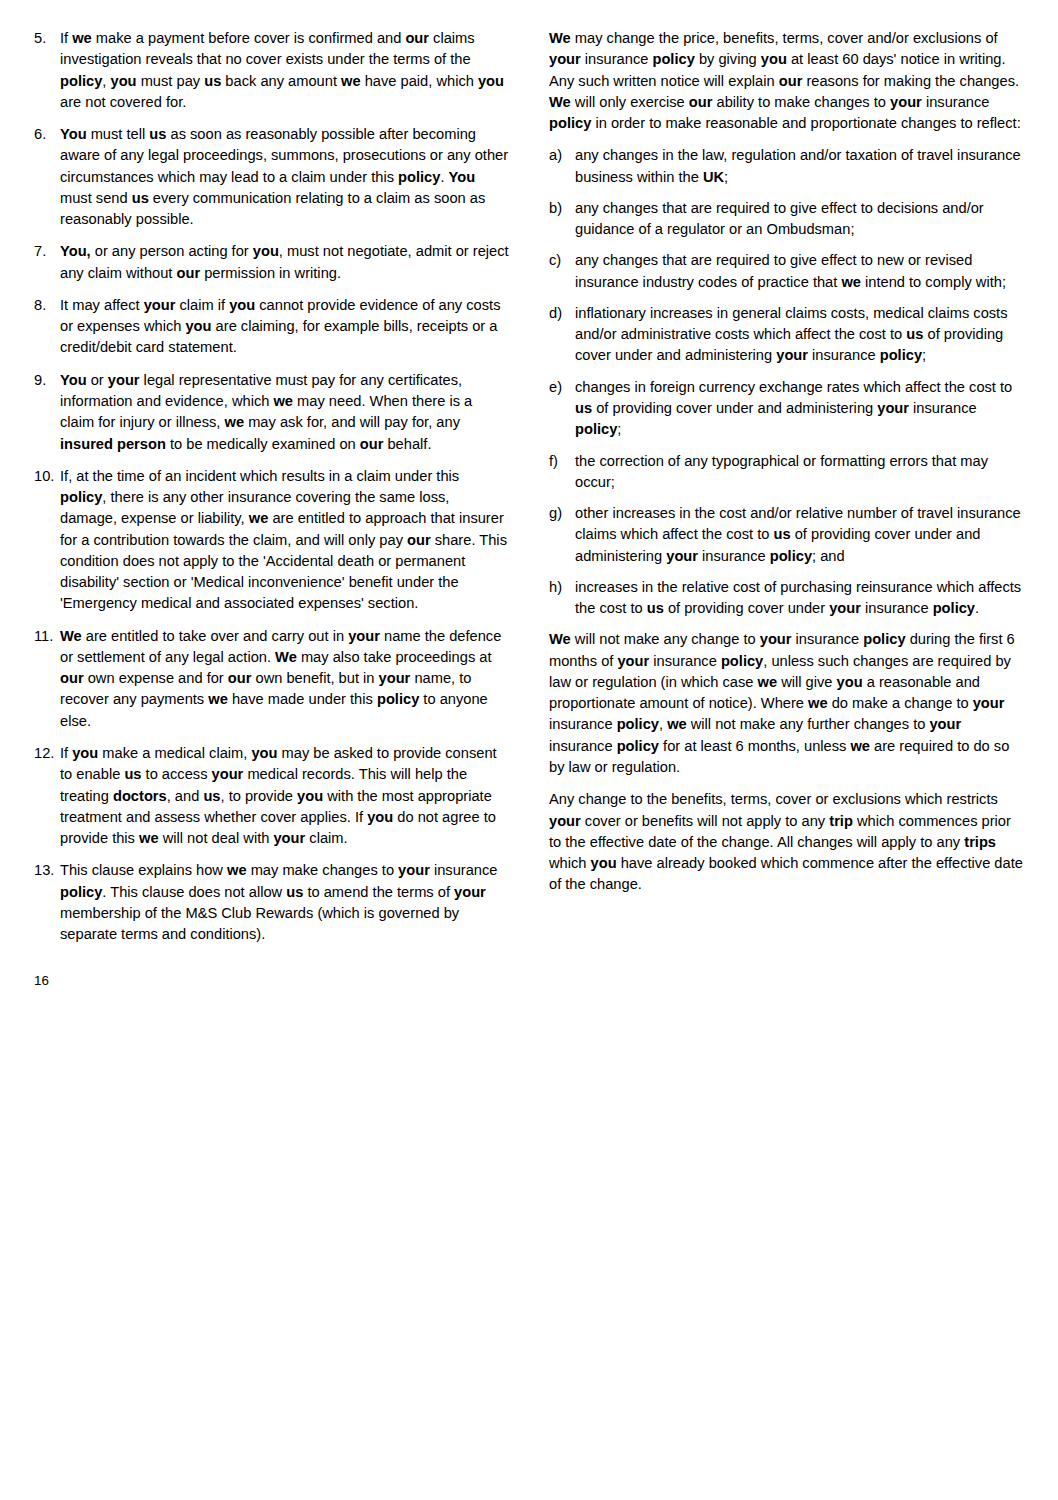If we make a payment before cover is confirmed and our claims investigation reveals that no cover exists under the terms of the policy, you must pay us back any amount we have paid, which you are not covered for.
You must tell us as soon as reasonably possible after becoming aware of any legal proceedings, summons, prosecutions or any other circumstances which may lead to a claim under this policy. You must send us every communication relating to a claim as soon as reasonably possible.
You, or any person acting for you, must not negotiate, admit or reject any claim without our permission in writing.
It may affect your claim if you cannot provide evidence of any costs or expenses which you are claiming, for example bills, receipts or a credit/debit card statement.
You or your legal representative must pay for any certificates, information and evidence, which we may need. When there is a claim for injury or illness, we may ask for, and will pay for, any insured person to be medically examined on our behalf.
If, at the time of an incident which results in a claim under this policy, there is any other insurance covering the same loss, damage, expense or liability, we are entitled to approach that insurer for a contribution towards the claim, and will only pay our share. This condition does not apply to the 'Accidental death or permanent disability' section or 'Medical inconvenience' benefit under the 'Emergency medical and associated expenses' section.
We are entitled to take over and carry out in your name the defence or settlement of any legal action. We may also take proceedings at our own expense and for our own benefit, but in your name, to recover any payments we have made under this policy to anyone else.
If you make a medical claim, you may be asked to provide consent to enable us to access your medical records. This will help the treating doctors, and us, to provide you with the most appropriate treatment and assess whether cover applies. If you do not agree to provide this we will not deal with your claim.
This clause explains how we may make changes to your insurance policy. This clause does not allow us to amend the terms of your membership of the M&S Club Rewards (which is governed by separate terms and conditions).
16
We may change the price, benefits, terms, cover and/or exclusions of your insurance policy by giving you at least 60 days' notice in writing. Any such written notice will explain our reasons for making the changes. We will only exercise our ability to make changes to your insurance policy in order to make reasonable and proportionate changes to reflect:
any changes in the law, regulation and/or taxation of travel insurance business within the UK;
any changes that are required to give effect to decisions and/or guidance of a regulator or an Ombudsman;
any changes that are required to give effect to new or revised insurance industry codes of practice that we intend to comply with;
inflationary increases in general claims costs, medical claims costs and/or administrative costs which affect the cost to us of providing cover under and administering your insurance policy;
changes in foreign currency exchange rates which affect the cost to us of providing cover under and administering your insurance policy;
the correction of any typographical or formatting errors that may occur;
other increases in the cost and/or relative number of travel insurance claims which affect the cost to us of providing cover under and administering your insurance policy; and
increases in the relative cost of purchasing reinsurance which affects the cost to us of providing cover under your insurance policy.
We will not make any change to your insurance policy during the first 6 months of your insurance policy, unless such changes are required by law or regulation (in which case we will give you a reasonable and proportionate amount of notice). Where we do make a change to your insurance policy, we will not make any further changes to your insurance policy for at least 6 months, unless we are required to do so by law or regulation.
Any change to the benefits, terms, cover or exclusions which restricts your cover or benefits will not apply to any trip which commences prior to the effective date of the change. All changes will apply to any trips which you have already booked which commence after the effective date of the change.